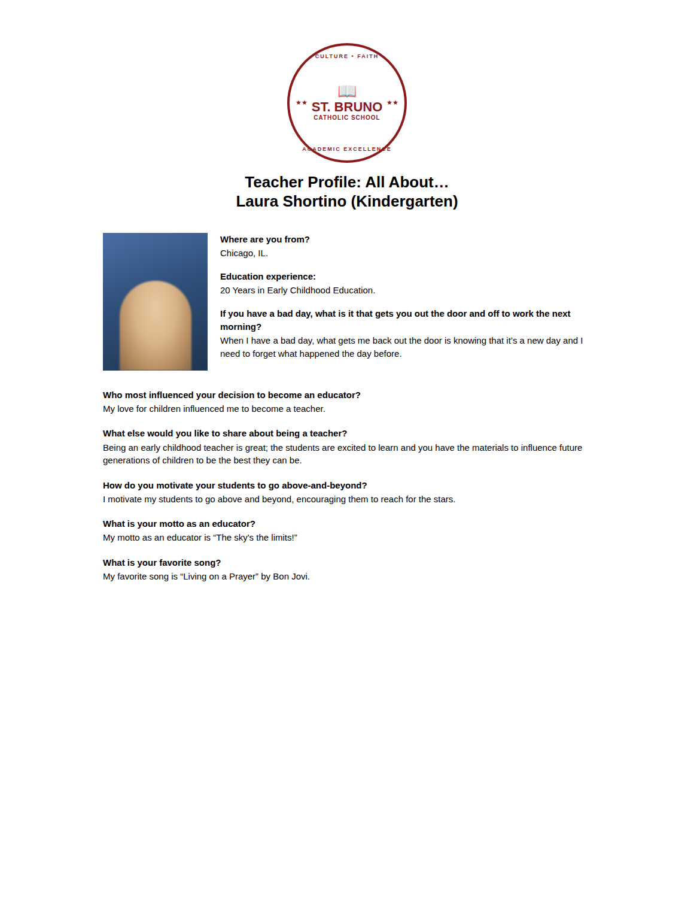Culture • Faith
★★★★
📖
ST. BRUNO
Catholic School
Academic Excellence
Teacher Profile: All About…
Laura Shortino (Kindergarten)
Where are you from?
Chicago, IL.
Education experience:
20 Years in Early Childhood Education.
If you have a bad day, what is it that gets you out the door and off to work the next morning?
When I have a bad day, what gets me back out the door is knowing that it’s a new day and I need to forget what happened the day before.
Who most influenced your decision to become an educator?
My love for children influenced me to become a teacher.
What else would you like to share about being a teacher?
Being an early childhood teacher is great; the students are excited to learn and you have the materials to influence future generations of children to be the best they can be.
How do you motivate your students to go above-and-beyond?
I motivate my students to go above and beyond, encouraging them to reach for the stars.
What is your motto as an educator?
My motto as an educator is “The sky's the limits!”
What is your favorite song?
My favorite song is “Living on a Prayer” by Bon Jovi.